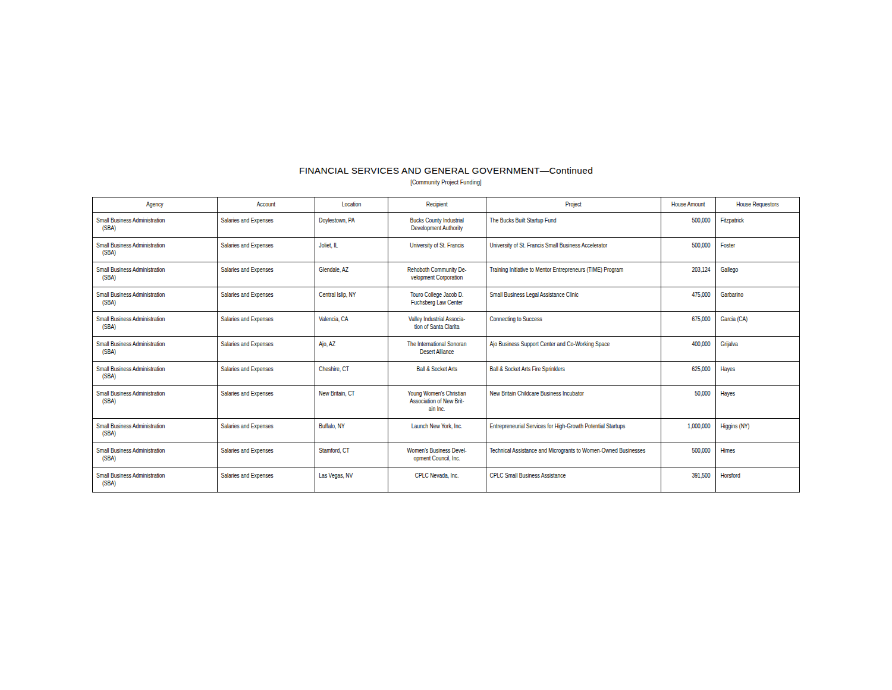FINANCIAL SERVICES AND GENERAL GOVERNMENT—Continued
[Community Project Funding]
| Agency | Account | Location | Recipient | Project | House Amount | House Requestors |
| --- | --- | --- | --- | --- | --- | --- |
| Small Business Administration (SBA) | Salaries and Expenses | Doylestown, PA | Bucks County Industrial Development Authority | The Bucks Built Startup Fund | 500,000 | Fitzpatrick |
| Small Business Administration (SBA) | Salaries and Expenses | Joliet, IL | University of St. Francis | University of St. Francis Small Business Accelerator | 500,000 | Foster |
| Small Business Administration (SBA) | Salaries and Expenses | Glendale, AZ | Rehoboth Community De- velopment Corporation | Training Initiative to Mentor Entrepreneurs (TIME) Program | 203,124 | Gallego |
| Small Business Administration (SBA) | Salaries and Expenses | Central Islip, NY | Touro College Jacob D. Fuchsberg Law Center | Small Business Legal Assistance Clinic | 475,000 | Garbarino |
| Small Business Administration (SBA) | Salaries and Expenses | Valencia, CA | Valley Industrial Associa- tion of Santa Clarita | Connecting to Success | 675,000 | Garcia (CA) |
| Small Business Administration (SBA) | Salaries and Expenses | Ajo, AZ | The International Sonoran Desert Alliance | Ajo Business Support Center and Co-Working Space | 400,000 | Grijalva |
| Small Business Administration (SBA) | Salaries and Expenses | Cheshire, CT | Ball & Socket Arts | Ball & Socket Arts Fire Sprinklers | 625,000 | Hayes |
| Small Business Administration (SBA) | Salaries and Expenses | New Britain, CT | Young Women's Christian Association of New Brit- ain Inc. | New Britain Childcare Business Incubator | 50,000 | Hayes |
| Small Business Administration (SBA) | Salaries and Expenses | Buffalo, NY | Launch New York, Inc. | Entrepreneurial Services for High-Growth Potential Startups | 1,000,000 | Higgins (NY) |
| Small Business Administration (SBA) | Salaries and Expenses | Stamford, CT | Women's Business Devel- opment Council, Inc. | Technical Assistance and Microgrants to Women-Owned Businesses | 500,000 | Himes |
| Small Business Administration (SBA) | Salaries and Expenses | Las Vegas, NV | CPLC Nevada, Inc. | CPLC Small Business Assistance | 391,500 | Horsford |